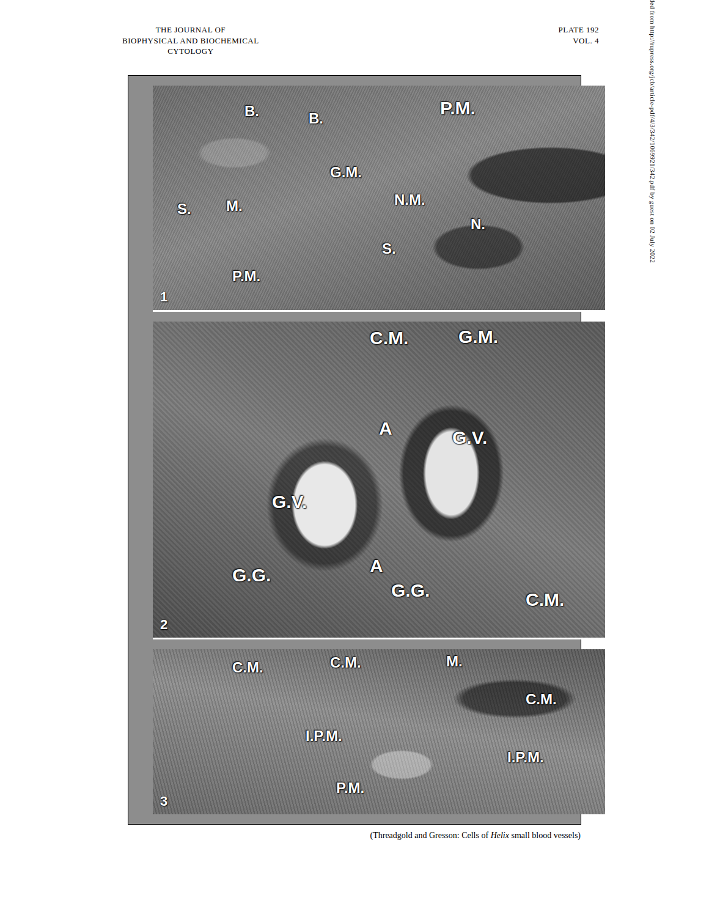The Journal of Biophysical and Biochemical Cytology
Plate 192
Vol. 4
Downloaded from http://rupress.org/jcb/article-pdf/4/3/342/1069921/342.pdf by guest on 02 July 2022
B. B. P.M. G.M. M. S. N.M. N. S. P.M. 1
C.M. G.M. A G.V. G.V. A G.G. G.G. C.M. 2
C.M. C.M. M. C.M. I.P.M. I.P.M. P.M. 3
(Threadgold and Gresson: Cells of Helix small blood vessels)